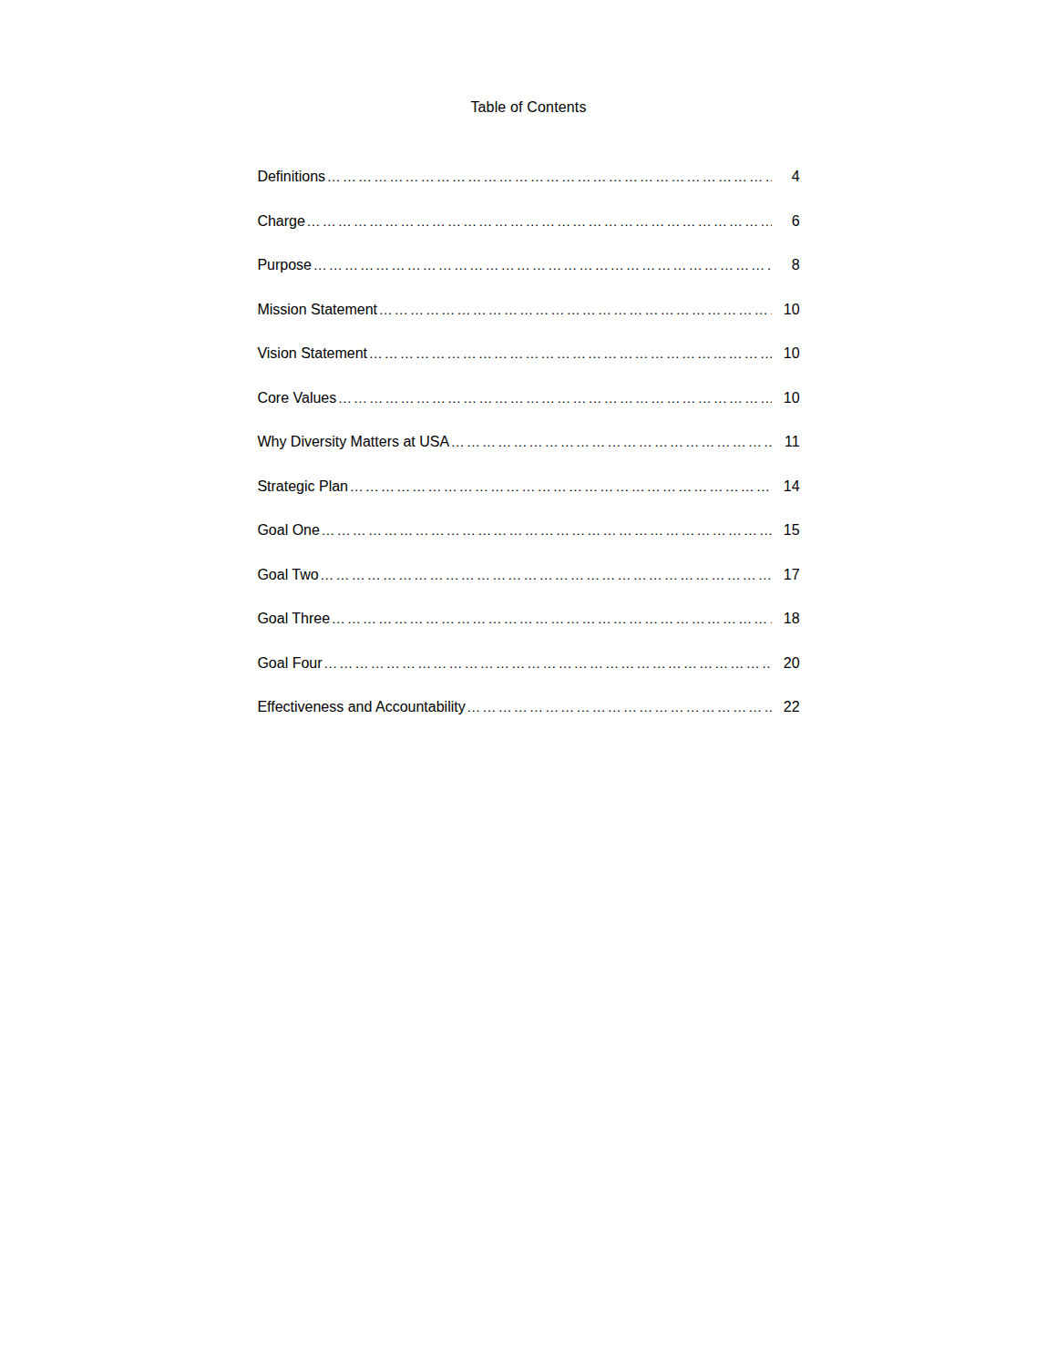Table of Contents
Definitions ……………………………………………………………………………………………………………………………………………… 4
Charge …………………………………………………………………………………………………………………………………………………………… 6
Purpose ………………………………………………………………………………………………………………………………………………………….. 8
Mission Statement ……………………………………………………………………………………………………………………………………… 10
Vision Statement ………………………………………………………………………………………………………………………………………… 10
Core Values ………………………………………………………………………………………………………………………………………………….. 10
Why Diversity Matters at USA ……………………………………………………………………………………………………………………. 11
Strategic Plan ……………………………………………………………………………………………………………………………………………… 14
Goal One ……………………………………………………………………………………………………………………………………………………. 15
Goal Two ……………………………………………………………………………………………………………………………………………………. 17
Goal Three ………………………………………………………………………………………………………………………………………………… 18
Goal Four ………………………………………………………………………………………………………………………………………………….. 20
Effectiveness and Accountability …………………………………………………………………………………………………………. 22